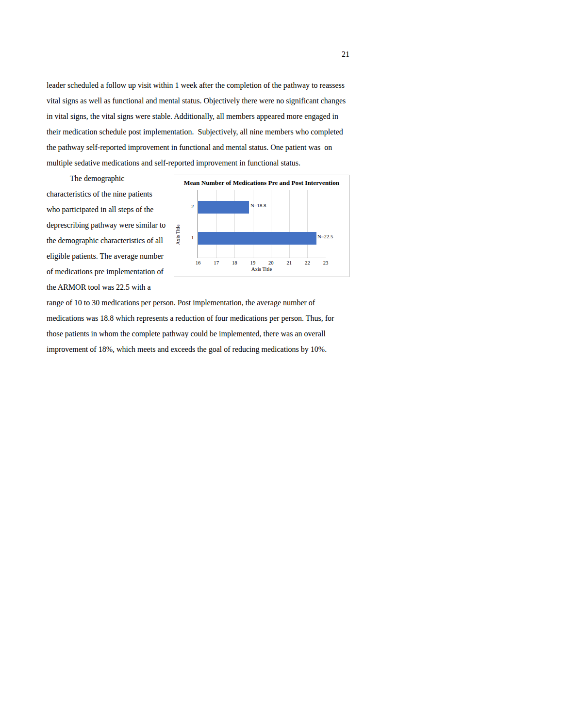21
leader scheduled a follow up visit within 1 week after the completion of the pathway to reassess vital signs as well as functional and mental status. Objectively there were no significant changes in vital signs, the vital signs were stable. Additionally, all members appeared more engaged in their medication schedule post implementation. Subjectively, all nine members who completed the pathway self-reported improvement in functional and mental status. One patient was on multiple sedative medications and self-reported improvement in functional status.
Mean Number of Medications Pre and Post Intervention
Axis Title
2
N=18.8
1
N=22.5
16
17
18
19
20
21
22
23
Axis Title
The demographic characteristics of the nine patients who participated in all steps of the deprescribing pathway were similar to the demographic characteristics of all eligible patients. The average number of medications pre implementation of the ARMOR tool was 22.5 with a range of 10 to 30 medications per person. Post implementation, the average number of medications was 18.8 which represents a reduction of four medications per person. Thus, for those patients in whom the complete pathway could be implemented, there was an overall improvement of 18%, which meets and exceeds the goal of reducing medications by 10%.